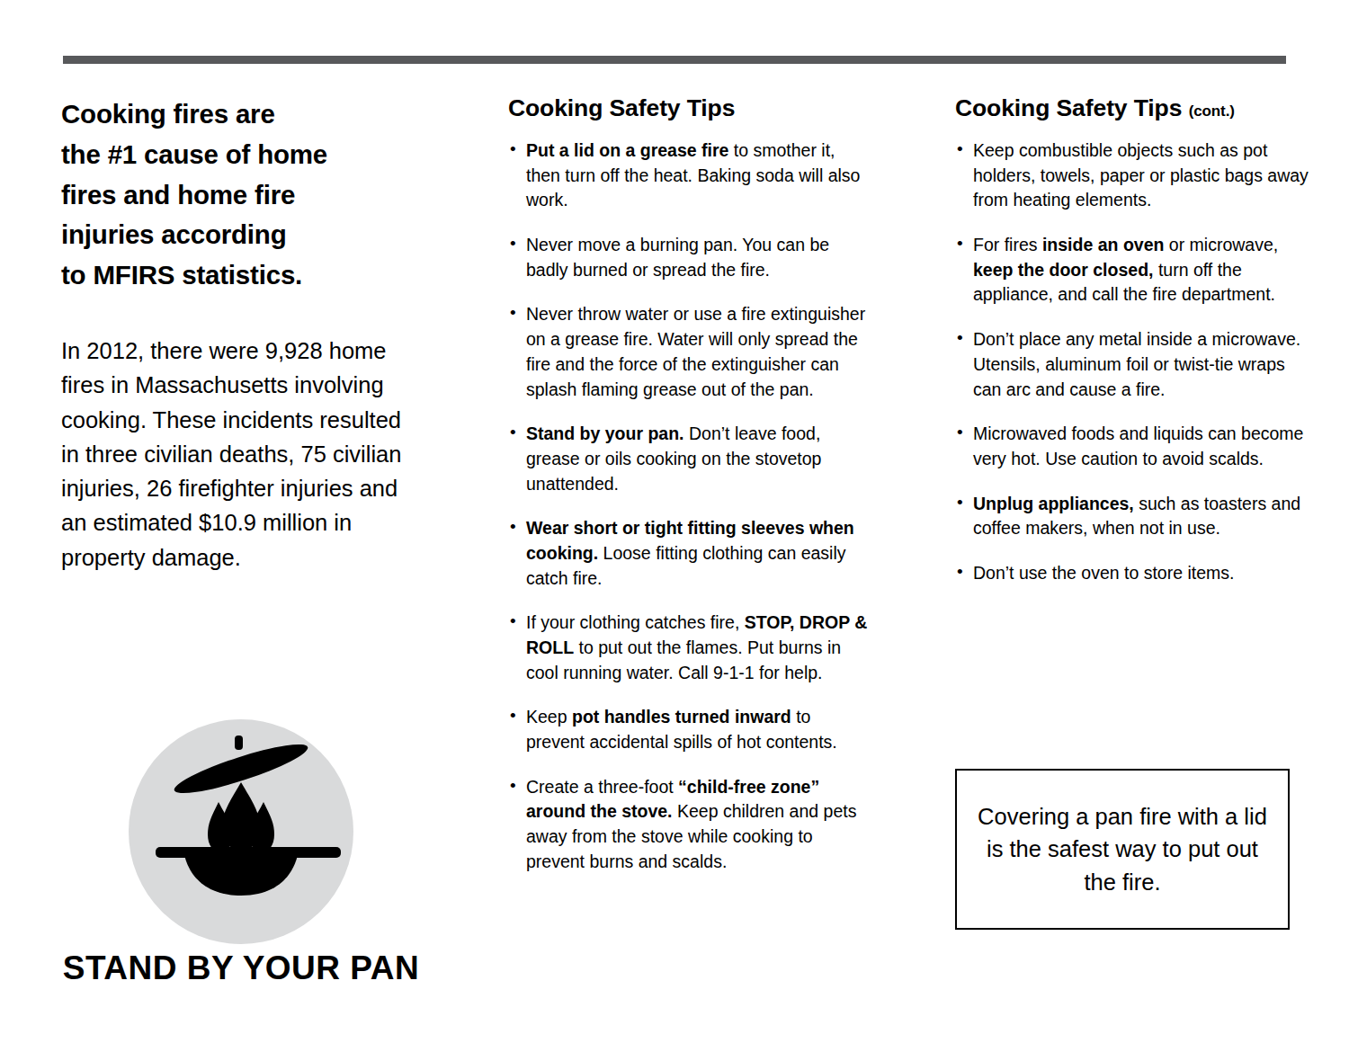Cooking fires are
the #1 cause of home
fires and home fire
injuries according
to MFIRS statistics.
In 2012, there were 9,928 home fires in Massachusetts involving cooking. These incidents resulted in three civilian deaths, 75 civilian injuries, 26 firefighter injuries and an estimated $10.9 million in property damage.
STAND BY YOUR PAN
Cooking Safety Tips
Put a lid on a grease fire to smother it, then turn off the heat. Baking soda will also work.
Never move a burning pan. You can be badly burned or spread the fire.
Never throw water or use a fire extinguisher on a grease fire. Water will only spread the fire and the force of the extinguisher can splash flaming grease out of the pan.
Stand by your pan. Don’t leave food, grease or oils cooking on the stovetop unattended.
Wear short or tight fitting sleeves when cooking. Loose fitting clothing can easily catch fire.
If your clothing catches fire, STOP, DROP & ROLL to put out the flames. Put burns in cool running water. Call 9-1-1 for help.
Keep pot handles turned inward to prevent accidental spills of hot contents.
Create a three-foot “child-free zone” around the stove. Keep children and pets away from the stove while cooking to prevent burns and scalds.
Cooking Safety Tips (cont.)
Keep combustible objects such as pot holders, towels, paper or plastic bags away from heating elements.
For fires inside an oven or microwave, keep the door closed, turn off the appliance, and call the fire department.
Don’t place any metal inside a microwave. Utensils, aluminum foil or twist-tie wraps can arc and cause a fire.
Microwaved foods and liquids can become very hot. Use caution to avoid scalds.
Unplug appliances, such as toasters and coffee makers, when not in use.
Don’t use the oven to store items.
Covering a pan fire with a lid is the safest way to put out the fire.